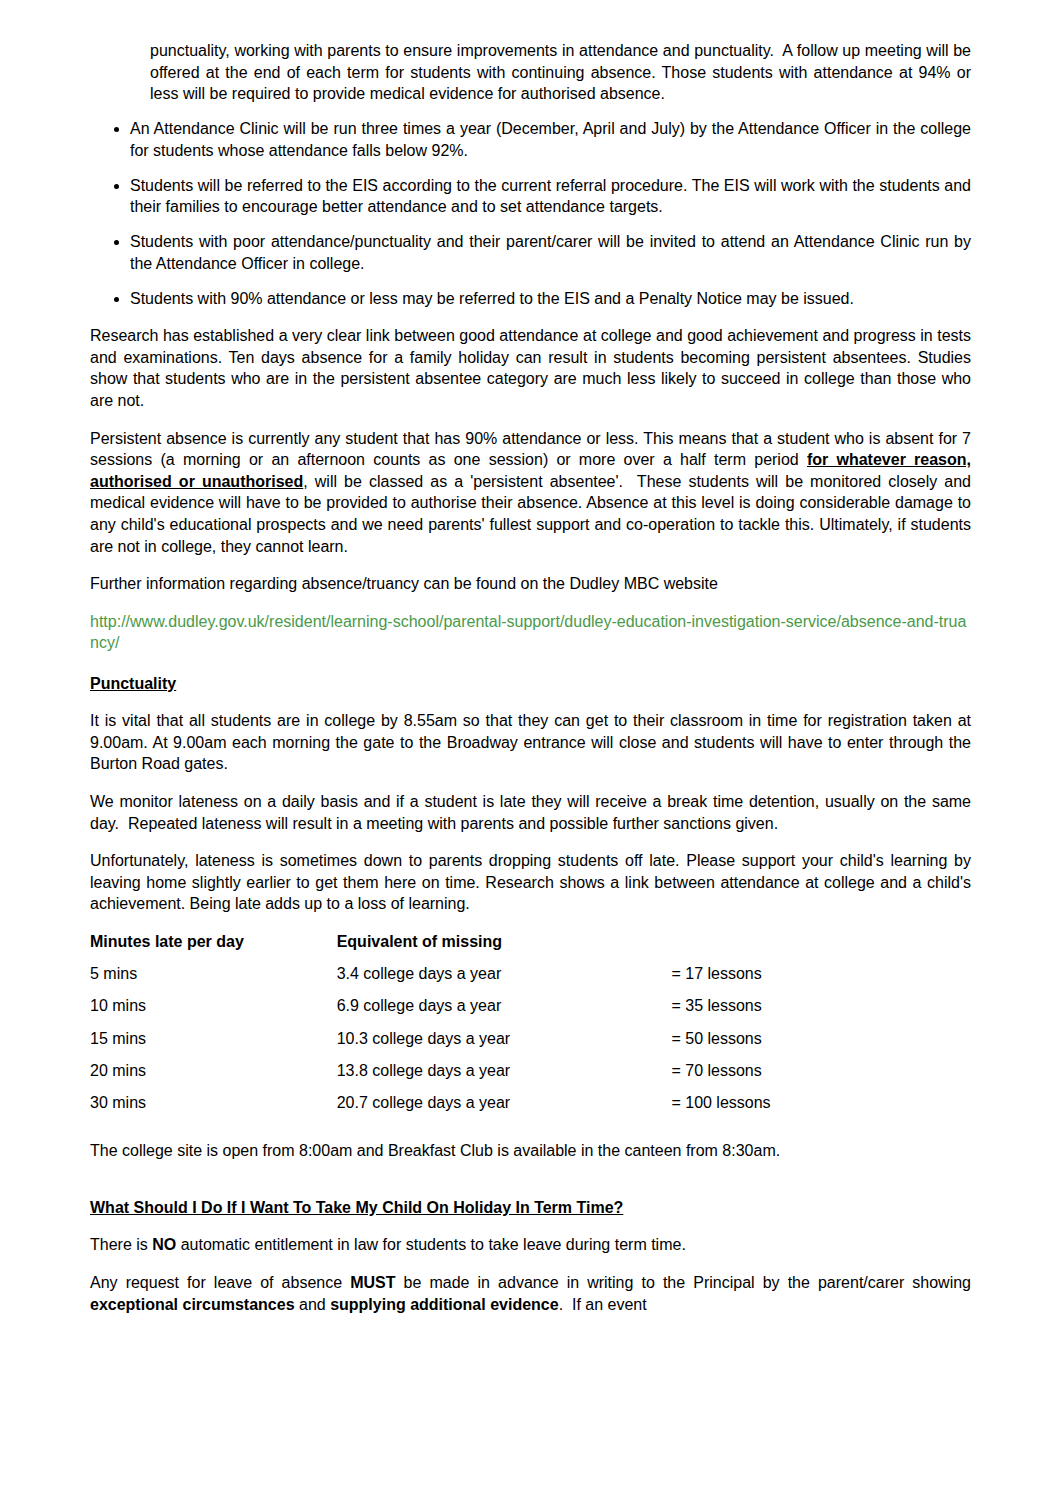punctuality, working with parents to ensure improvements in attendance and punctuality. A follow up meeting will be offered at the end of each term for students with continuing absence. Those students with attendance at 94% or less will be required to provide medical evidence for authorised absence.
An Attendance Clinic will be run three times a year (December, April and July) by the Attendance Officer in the college for students whose attendance falls below 92%.
Students will be referred to the EIS according to the current referral procedure. The EIS will work with the students and their families to encourage better attendance and to set attendance targets.
Students with poor attendance/punctuality and their parent/carer will be invited to attend an Attendance Clinic run by the Attendance Officer in college.
Students with 90% attendance or less may be referred to the EIS and a Penalty Notice may be issued.
Research has established a very clear link between good attendance at college and good achievement and progress in tests and examinations. Ten days absence for a family holiday can result in students becoming persistent absentees. Studies show that students who are in the persistent absentee category are much less likely to succeed in college than those who are not.
Persistent absence is currently any student that has 90% attendance or less. This means that a student who is absent for 7 sessions (a morning or an afternoon counts as one session) or more over a half term period for whatever reason, authorised or unauthorised, will be classed as a 'persistent absentee'. These students will be monitored closely and medical evidence will have to be provided to authorise their absence. Absence at this level is doing considerable damage to any child's educational prospects and we need parents' fullest support and co-operation to tackle this. Ultimately, if students are not in college, they cannot learn.
Further information regarding absence/truancy can be found on the Dudley MBC website
http://www.dudley.gov.uk/resident/learning-school/parental-support/dudley-education-investigation-service/absence-and-truancy/
Punctuality
It is vital that all students are in college by 8.55am so that they can get to their classroom in time for registration taken at 9.00am. At 9.00am each morning the gate to the Broadway entrance will close and students will have to enter through the Burton Road gates.
We monitor lateness on a daily basis and if a student is late they will receive a break time detention, usually on the same day. Repeated lateness will result in a meeting with parents and possible further sanctions given.
Unfortunately, lateness is sometimes down to parents dropping students off late. Please support your child's learning by leaving home slightly earlier to get them here on time. Research shows a link between attendance at college and a child's achievement. Being late adds up to a loss of learning.
| Minutes late per day | Equivalent of missing | |
| --- | --- | --- |
| 5 mins | 3.4 college days a year | = 17 lessons |
| 10 mins | 6.9 college days a year | = 35 lessons |
| 15 mins | 10.3 college days a year | = 50 lessons |
| 20 mins | 13.8 college days a year | = 70 lessons |
| 30 mins | 20.7 college days a year | = 100 lessons |
The college site is open from 8:00am and Breakfast Club is available in the canteen from 8:30am.
What Should I Do If I Want To Take My Child On Holiday In Term Time?
There is NO automatic entitlement in law for students to take leave during term time.
Any request for leave of absence MUST be made in advance in writing to the Principal by the parent/carer showing exceptional circumstances and supplying additional evidence. If an event